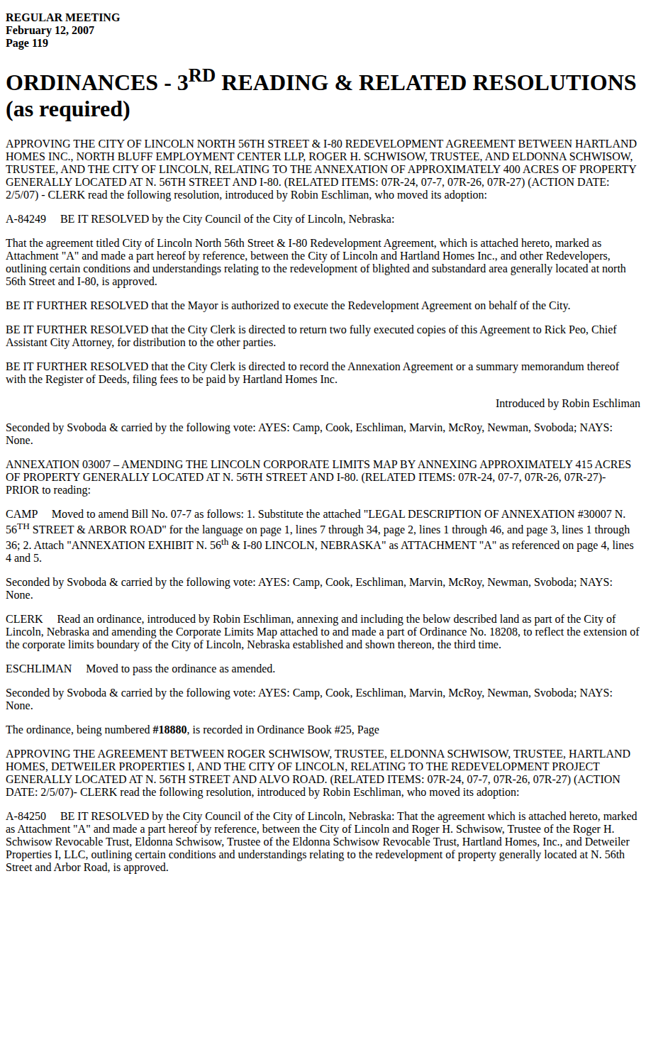REGULAR MEETING
February 12, 2007
Page 119
ORDINANCES - 3RD READING & RELATED RESOLUTIONS (as required)
APPROVING THE CITY OF LINCOLN NORTH 56TH STREET & I-80 REDEVELOPMENT AGREEMENT BETWEEN HARTLAND HOMES INC., NORTH BLUFF EMPLOYMENT CENTER LLP, ROGER H. SCHWISOW, TRUSTEE, AND ELDONNA SCHWISOW, TRUSTEE, AND THE CITY OF LINCOLN, RELATING TO THE ANNEXATION OF APPROXIMATELY 400 ACRES OF PROPERTY GENERALLY LOCATED AT N. 56TH STREET AND I-80. (RELATED ITEMS: 07R-24, 07-7, 07R-26, 07R-27) (ACTION DATE: 2/5/07) - CLERK read the following resolution, introduced by Robin Eschliman, who moved its adoption:
A-84249 BE IT RESOLVED by the City Council of the City of Lincoln, Nebraska:
That the agreement titled City of Lincoln North 56th Street & I-80 Redevelopment Agreement, which is attached hereto, marked as Attachment "A" and made a part hereof by reference, between the City of Lincoln and Hartland Homes Inc., and other Redevelopers, outlining certain conditions and understandings relating to the redevelopment of blighted and substandard area generally located at north 56th Street and I-80, is approved.
BE IT FURTHER RESOLVED that the Mayor is authorized to execute the Redevelopment Agreement on behalf of the City.
BE IT FURTHER RESOLVED that the City Clerk is directed to return two fully executed copies of this Agreement to Rick Peo, Chief Assistant City Attorney, for distribution to the other parties.
BE IT FURTHER RESOLVED that the City Clerk is directed to record the Annexation Agreement or a summary memorandum thereof with the Register of Deeds, filing fees to be paid by Hartland Homes Inc.
Introduced by Robin Eschliman
Seconded by Svoboda & carried by the following vote: AYES: Camp, Cook, Eschliman, Marvin, McRoy, Newman, Svoboda; NAYS: None.
ANNEXATION 03007 – AMENDING THE LINCOLN CORPORATE LIMITS MAP BY ANNEXING APPROXIMATELY 415 ACRES OF PROPERTY GENERALLY LOCATED AT N. 56TH STREET AND I-80. (RELATED ITEMS: 07R-24, 07-7, 07R-26, 07R-27)- PRIOR to reading:
CAMP Moved to amend Bill No. 07-7 as follows: 1. Substitute the attached "LEGAL DESCRIPTION OF ANNEXATION #30007 N. 56TH STREET & ARBOR ROAD" for the language on page 1, lines 7 through 34, page 2, lines 1 through 46, and page 3, lines 1 through 36; 2. Attach "ANNEXATION EXHIBIT N. 56th & I-80 LINCOLN, NEBRASKA" as ATTACHMENT "A" as referenced on page 4, lines 4 and 5.
Seconded by Svoboda & carried by the following vote: AYES: Camp, Cook, Eschliman, Marvin, McRoy, Newman, Svoboda; NAYS: None.
CLERK Read an ordinance, introduced by Robin Eschliman, annexing and including the below described land as part of the City of Lincoln, Nebraska and amending the Corporate Limits Map attached to and made a part of Ordinance No. 18208, to reflect the extension of the corporate limits boundary of the City of Lincoln, Nebraska established and shown thereon, the third time.
ESCHLIMAN Moved to pass the ordinance as amended.
Seconded by Svoboda & carried by the following vote: AYES: Camp, Cook, Eschliman, Marvin, McRoy, Newman, Svoboda; NAYS: None.
The ordinance, being numbered #18880, is recorded in Ordinance Book #25, Page
APPROVING THE AGREEMENT BETWEEN ROGER SCHWISOW, TRUSTEE, ELDONNA SCHWISOW, TRUSTEE, HARTLAND HOMES, DETWEILER PROPERTIES I, AND THE CITY OF LINCOLN, RELATING TO THE REDEVELOPMENT PROJECT GENERALLY LOCATED AT N. 56TH STREET AND ALVO ROAD. (RELATED ITEMS: 07R-24, 07-7, 07R-26, 07R-27) (ACTION DATE: 2/5/07)- CLERK read the following resolution, introduced by Robin Eschliman, who moved its adoption:
A-84250 BE IT RESOLVED by the City Council of the City of Lincoln, Nebraska: That the agreement which is attached hereto, marked as Attachment "A" and made a part hereof by reference, between the City of Lincoln and Roger H. Schwisow, Trustee of the Roger H. Schwisow Revocable Trust, Eldonna Schwisow, Trustee of the Eldonna Schwisow Revocable Trust, Hartland Homes, Inc., and Detweiler Properties I, LLC, outlining certain conditions and understandings relating to the redevelopment of property generally located at N. 56th Street and Arbor Road, is approved.